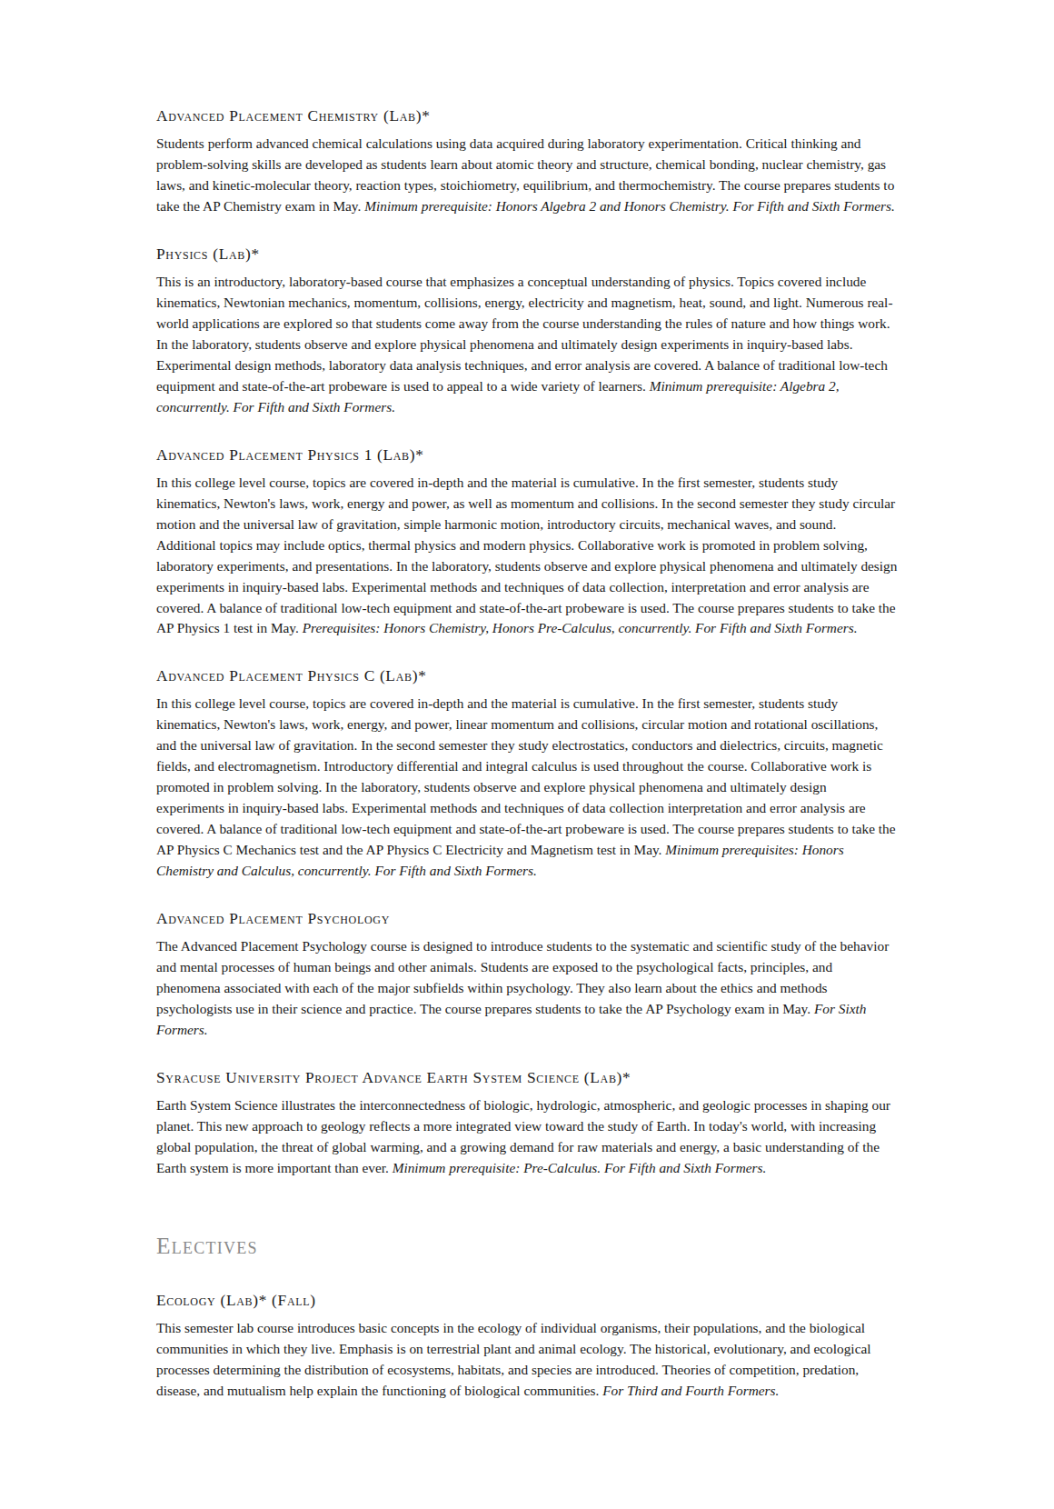Advanced Placement Chemistry (Lab)*
Students perform advanced chemical calculations using data acquired during laboratory experimentation. Critical thinking and problem-solving skills are developed as students learn about atomic theory and structure, chemical bonding, nuclear chemistry, gas laws, and kinetic-molecular theory, reaction types, stoichiometry, equilibrium, and thermochemistry. The course prepares students to take the AP Chemistry exam in May. Minimum prerequisite: Honors Algebra 2 and Honors Chemistry. For Fifth and Sixth Formers.
Physics (Lab)*
This is an introductory, laboratory-based course that emphasizes a conceptual understanding of physics. Topics covered include kinematics, Newtonian mechanics, momentum, collisions, energy, electricity and magnetism, heat, sound, and light. Numerous real-world applications are explored so that students come away from the course understanding the rules of nature and how things work. In the laboratory, students observe and explore physical phenomena and ultimately design experiments in inquiry-based labs. Experimental design methods, laboratory data analysis techniques, and error analysis are covered. A balance of traditional low-tech equipment and state-of-the-art probeware is used to appeal to a wide variety of learners. Minimum prerequisite: Algebra 2, concurrently. For Fifth and Sixth Formers.
Advanced Placement Physics 1 (Lab)*
In this college level course, topics are covered in-depth and the material is cumulative. In the first semester, students study kinematics, Newton's laws, work, energy and power, as well as momentum and collisions. In the second semester they study circular motion and the universal law of gravitation, simple harmonic motion, introductory circuits, mechanical waves, and sound. Additional topics may include optics, thermal physics and modern physics. Collaborative work is promoted in problem solving, laboratory experiments, and presentations. In the laboratory, students observe and explore physical phenomena and ultimately design experiments in inquiry-based labs. Experimental methods and techniques of data collection, interpretation and error analysis are covered. A balance of traditional low-tech equipment and state-of-the-art probeware is used. The course prepares students to take the AP Physics 1 test in May. Prerequisites: Honors Chemistry, Honors Pre-Calculus, concurrently. For Fifth and Sixth Formers.
Advanced Placement Physics C (Lab)*
In this college level course, topics are covered in-depth and the material is cumulative. In the first semester, students study kinematics, Newton's laws, work, energy, and power, linear momentum and collisions, circular motion and rotational oscillations, and the universal law of gravitation. In the second semester they study electrostatics, conductors and dielectrics, circuits, magnetic fields, and electromagnetism. Introductory differential and integral calculus is used throughout the course. Collaborative work is promoted in problem solving. In the laboratory, students observe and explore physical phenomena and ultimately design experiments in inquiry-based labs. Experimental methods and techniques of data collection interpretation and error analysis are covered. A balance of traditional low-tech equipment and state-of-the-art probeware is used. The course prepares students to take the AP Physics C Mechanics test and the AP Physics C Electricity and Magnetism test in May. Minimum prerequisites: Honors Chemistry and Calculus, concurrently. For Fifth and Sixth Formers.
Advanced Placement Psychology
The Advanced Placement Psychology course is designed to introduce students to the systematic and scientific study of the behavior and mental processes of human beings and other animals. Students are exposed to the psychological facts, principles, and phenomena associated with each of the major subfields within psychology. They also learn about the ethics and methods psychologists use in their science and practice. The course prepares students to take the AP Psychology exam in May. For Sixth Formers.
Syracuse University Project Advance Earth System Science (Lab)*
Earth System Science illustrates the interconnectedness of biologic, hydrologic, atmospheric, and geologic processes in shaping our planet. This new approach to geology reflects a more integrated view toward the study of Earth. In today's world, with increasing global population, the threat of global warming, and a growing demand for raw materials and energy, a basic understanding of the Earth system is more important than ever. Minimum prerequisite: Pre-Calculus. For Fifth and Sixth Formers.
Electives
Ecology (Lab)* (Fall)
This semester lab course introduces basic concepts in the ecology of individual organisms, their populations, and the biological communities in which they live. Emphasis is on terrestrial plant and animal ecology. The historical, evolutionary, and ecological processes determining the distribution of ecosystems, habitats, and species are introduced. Theories of competition, predation, disease, and mutualism help explain the functioning of biological communities. For Third and Fourth Formers.